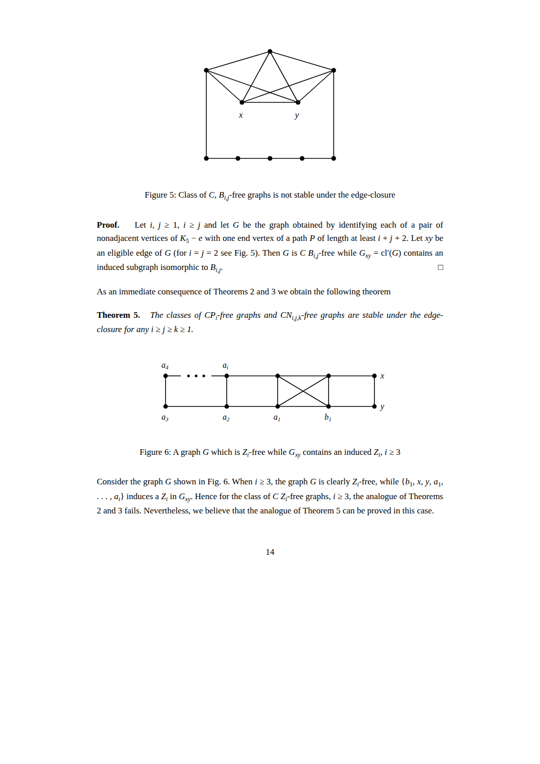x y
Figure 5: Class of C, Bi,j-free graphs is not stable under the edge-closure
Proof. Let i, j ≥ 1, i ≥ j and let G be the graph obtained by identifying each of a pair of nonadjacent vertices of K5 − e with one end vertex of a path P of length at least i + j + 2. Let xy be an eligible edge of G (for i = j = 2 see Fig. 5). Then G is C Bi,j-free while Gxy = cl′(G) contains an induced subgraph isomorphic to Bi,j.□
As an immediate consequence of Theorems 2 and 3 we obtain the following theorem
Theorem 5. The classes of CPi-free graphs and CNi,j,k-free graphs are stable under the edge-closure for any i ≥ j ≥ k ≥ 1.
a4 ai x y a3 a2 a1 b1
Figure 6: A graph G which is Zi-free while Gxy contains an induced Zi, i ≥ 3
Consider the graph G shown in Fig. 6. When i ≥ 3, the graph G is clearly Zi-free, while {b1, x, y, a1, . . . , ai} induces a Zi in Gxy. Hence for the class of C Zi-free graphs, i ≥ 3, the analogue of Theorems 2 and 3 fails. Nevertheless, we believe that the analogue of Theorem 5 can be proved in this case.
14